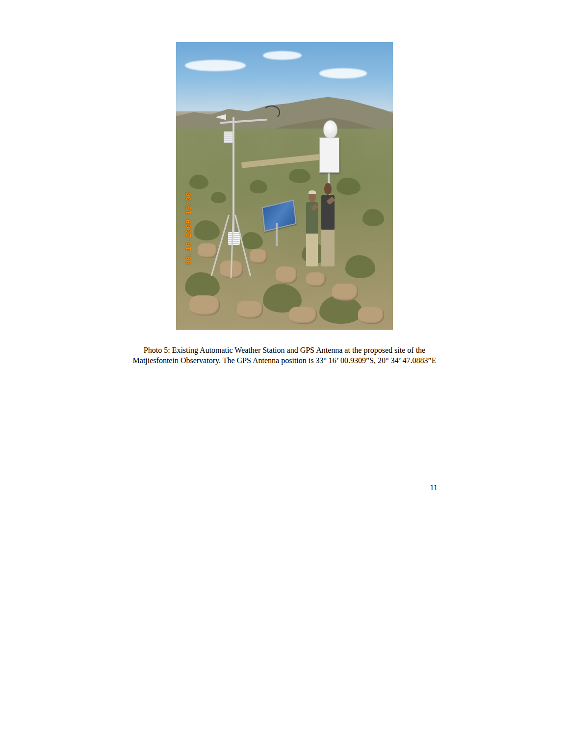08.16.2009 15:00
Photo 5: Existing Automatic Weather Station and GPS Antenna at the proposed site of the Matjiesfontein Observatory. The GPS Antenna position is 33° 16’ 00.9309”S, 20° 34’ 47.0883”E
11